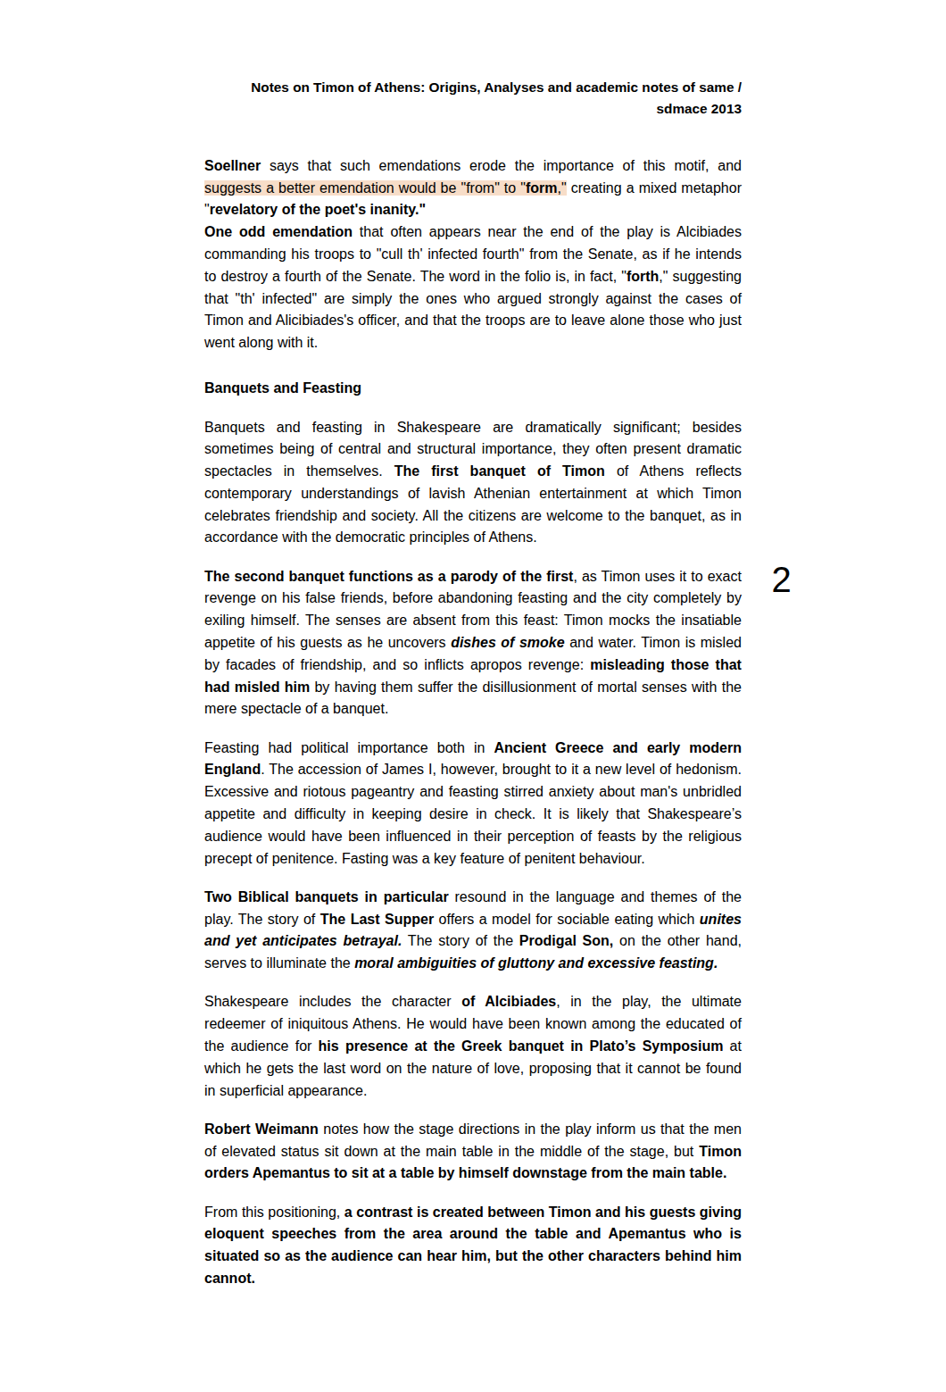Notes on Timon of Athens: Origins, Analyses and academic notes of same / sdmace 2013
2
Soellner says that such emendations erode the importance of this motif, and suggests a better emendation would be "from" to "form," creating a mixed metaphor "revelatory of the poet's inanity."
One odd emendation that often appears near the end of the play is Alcibiades commanding his troops to "cull th' infected fourth" from the Senate, as if he intends to destroy a fourth of the Senate. The word in the folio is, in fact, "forth," suggesting that "th' infected" are simply the ones who argued strongly against the cases of Timon and Alicibiades's officer, and that the troops are to leave alone those who just went along with it.
Banquets and Feasting
Banquets and feasting in Shakespeare are dramatically significant; besides sometimes being of central and structural importance, they often present dramatic spectacles in themselves. The first banquet of Timon of Athens reflects contemporary understandings of lavish Athenian entertainment at which Timon celebrates friendship and society. All the citizens are welcome to the banquet, as in accordance with the democratic principles of Athens.
The second banquet functions as a parody of the first, as Timon uses it to exact revenge on his false friends, before abandoning feasting and the city completely by exiling himself. The senses are absent from this feast: Timon mocks the insatiable appetite of his guests as he uncovers dishes of smoke and water. Timon is misled by facades of friendship, and so inflicts apropos revenge: misleading those that had misled him by having them suffer the disillusionment of mortal senses with the mere spectacle of a banquet.
Feasting had political importance both in Ancient Greece and early modern England. The accession of James I, however, brought to it a new level of hedonism. Excessive and riotous pageantry and feasting stirred anxiety about man's unbridled appetite and difficulty in keeping desire in check. It is likely that Shakespeare’s audience would have been influenced in their perception of feasts by the religious precept of penitence. Fasting was a key feature of penitent behaviour.
Two Biblical banquets in particular resound in the language and themes of the play. The story of The Last Supper offers a model for sociable eating which unites and yet anticipates betrayal. The story of the Prodigal Son, on the other hand, serves to illuminate the moral ambiguities of gluttony and excessive feasting.
Shakespeare includes the character of Alcibiades, in the play, the ultimate redeemer of iniquitous Athens. He would have been known among the educated of the audience for his presence at the Greek banquet in Plato’s Symposium at which he gets the last word on the nature of love, proposing that it cannot be found in superficial appearance.
Robert Weimann notes how the stage directions in the play inform us that the men of elevated status sit down at the main table in the middle of the stage, but Timon orders Apemantus to sit at a table by himself downstage from the main table.
From this positioning, a contrast is created between Timon and his guests giving eloquent speeches from the area around the table and Apemantus who is situated so as the audience can hear him, but the other characters behind him cannot.